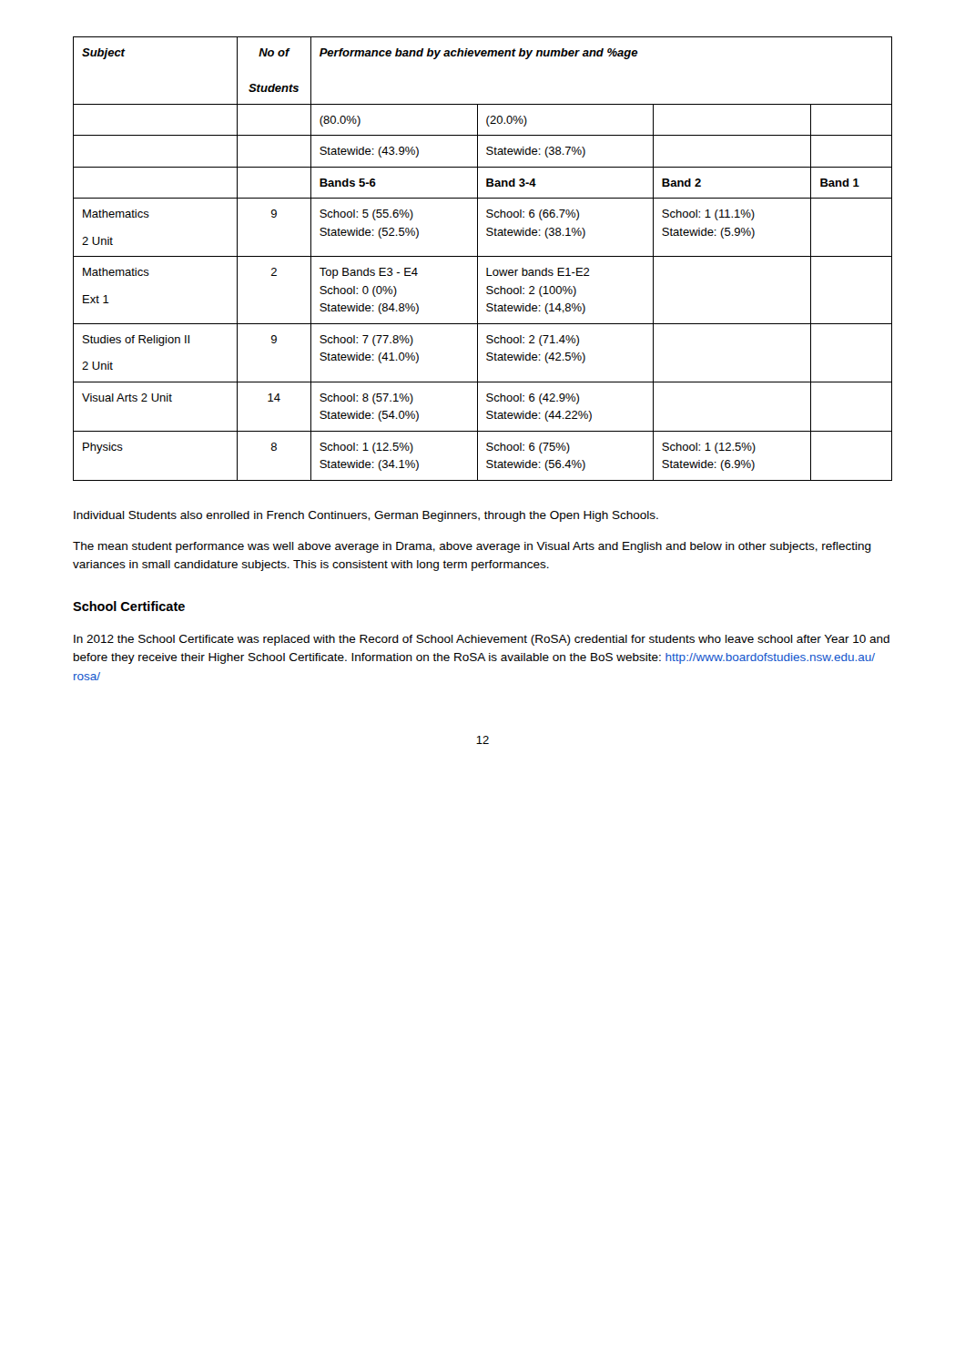| Subject | No of Students | Performance band by achievement by number and %age |
| --- | --- | --- |
| | | (80.0%) | (20.0%) | | |
| | | Statewide: (43.9%) | Statewide: (38.7%) | | |
| | | Bands 5-6 | Band 3-4 | Band 2 | Band 1 |
| Mathematics 2 Unit | 9 | School: 5 (55.6%) Statewide: (52.5%) | School: 6 (66.7%) Statewide: (38.1%) | School: 1 (11.1%) Statewide: (5.9%) | |
| Mathematics Ext 1 | 2 | Top Bands E3 - E4 School: 0 (0%) Statewide: (84.8%) | Lower bands E1-E2 School: 2 (100%) Statewide: (14,8%) | | |
| Studies of Religion II 2 Unit | 9 | School: 7 (77.8%) Statewide: (41.0%) | School: 2 (71.4%) Statewide: (42.5%) | | |
| Visual Arts 2 Unit | 14 | School: 8 (57.1%) Statewide: (54.0%) | School: 6 (42.9%) Statewide: (44.22%) | | |
| Physics | 8 | School: 1 (12.5%) Statewide: (34.1%) | School: 6 (75%) Statewide: (56.4%) | School: 1 (12.5%) Statewide: (6.9%) | |
Individual Students also enrolled in French Continuers, German Beginners, through the Open High Schools.
The mean student performance was well above average in Drama, above average in Visual Arts and English and below in other subjects, reflecting variances in small candidature subjects. This is consistent with long term performances.
School Certificate
In 2012 the School Certificate was replaced with the Record of School Achievement (RoSA) credential for students who leave school after Year 10 and before they receive their Higher School Certificate. Information on the RoSA is available on the BoS website: http://www.boardofstudies.nsw.edu.au/ rosa/
12